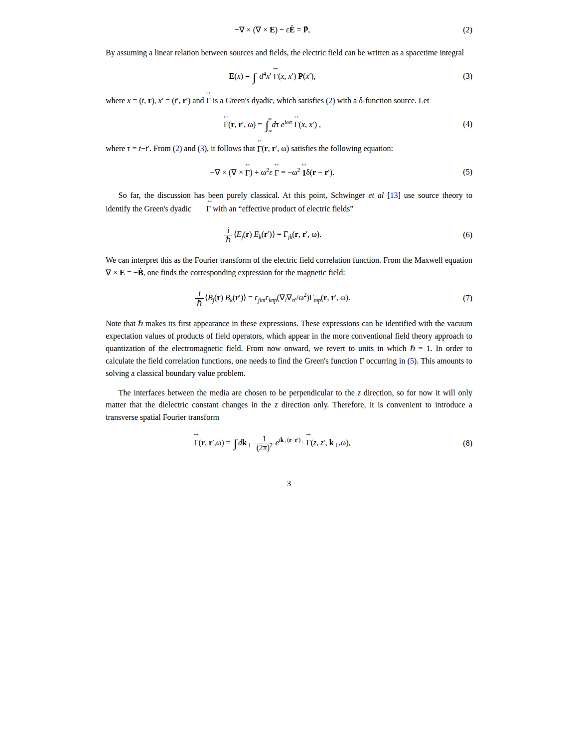−∇ × (∇ × E) − εË = P̈,
(2)
By assuming a linear relation between sources and fields, the electric field can be written as a spacetime integral
E(x) = ∫ d4x′ Γ(x, x′) P(x′),
(3)
where x = (t, r), x′ = (t′, r′) and Γ is a Green's dyadic, which satisfies (2) with a δ-function source. Let
Γ(r, r′, ω) = ∞∫−∞ dτ eiωτ Γ(x, x′) ,
(4)
where τ = t−t′. From (2) and (3), it follows that Γ(r, r′, ω) satisfies the following equation:
−∇ × (∇ × Γ) + ω2ε Γ = −ω2 1δ(r − r′).
(5)
So far, the discussion has been purely classical. At this point, Schwinger et al [13] use source theory to identify the Green's dyadic Γ with an “effective product of electric fields”
iℏ⟨Ej(r) Ek(r′)⟩ = Γjk(r, r′, ω).
(6)
We can interpret this as the Fourier transform of the electric field correlation function. From the Maxwell equation ∇ × E = −Ḃ, one finds the corresponding expression for the magnetic field:
iℏ⟨Bj(r) Bk(r′)⟩ = εjlmεknp(∇l∇n′/ω2)Γmp(r, r′, ω).
(7)
Note that ℏ makes its first appearance in these expressions. These expressions can be identified with the vacuum expectation values of products of field operators, which appear in the more conventional field theory approach to quantization of the electromagnetic field. From now onward, we revert to units in which ℏ = 1. In order to calculate the field correlation functions, one needs to find the Green's function Γ occurring in (5). This amounts to solving a classical boundary value problem.
The interfaces between the media are chosen to be perpendicular to the z direction, so for now it will only matter that the dielectric constant changes in the z direction only. Therefore, it is convenient to introduce a transverse spatial Fourier transform
Γ(r, r′,ω) = ∫dk⊥ 1(2π)2 eik⊥(r−r′)⊥ Γ(z, z′, k⊥,ω),
(8)
3